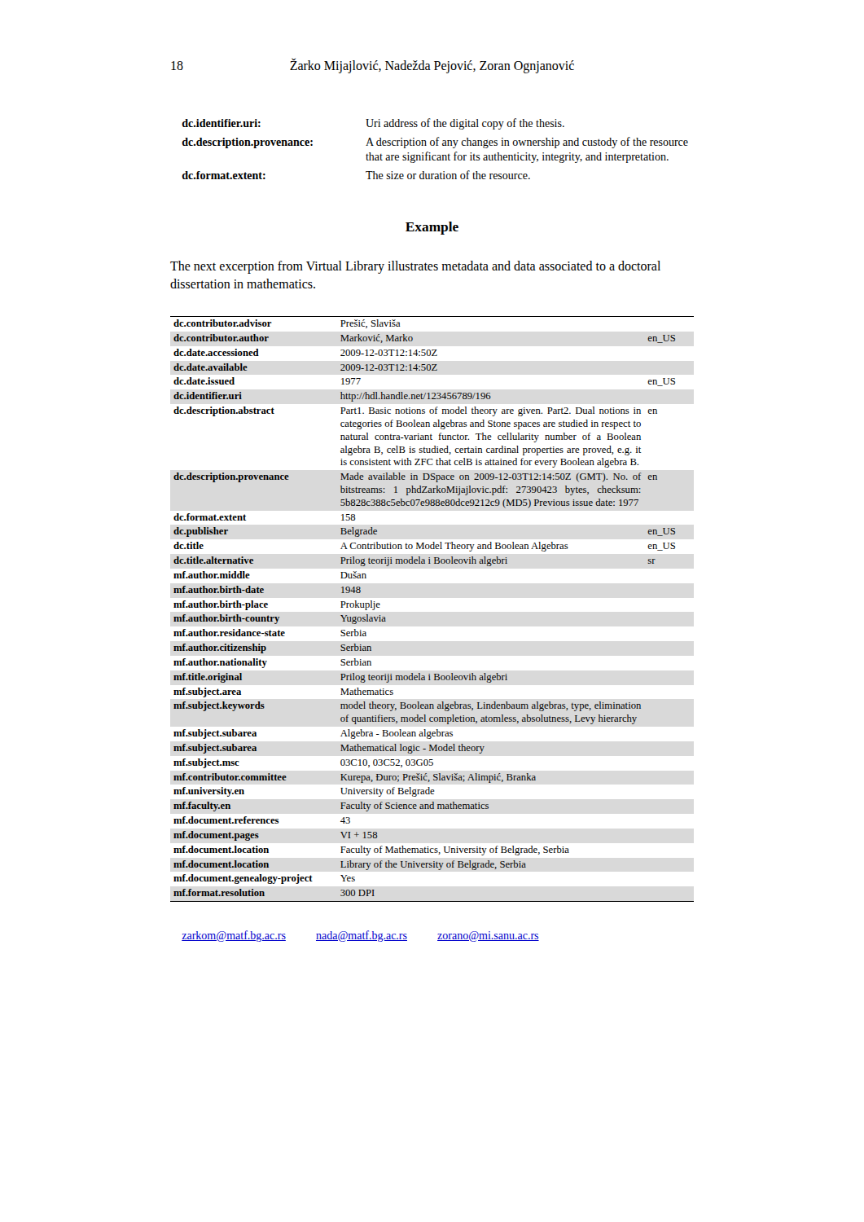18
Žarko Mijajlović, Nadežda Pejović, Zoran Ognjanović
dc.identifier.uri:
Uri address of the digital copy of the thesis.
dc.description.provenance:
A description of any changes in ownership and custody of the resource that are significant for its authenticity, integrity, and interpretation.
dc.format.extent:
The size or duration of the resource.
Example
The next excerption from Virtual Library illustrates metadata and data associated to a doctoral dissertation in mathematics.
| dc.contributor.advisor | Prešić, Slaviša | |
| dc.contributor.author | Marković, Marko | en_US |
| dc.date.accessioned | 2009-12-03T12:14:50Z | |
| dc.date.available | 2009-12-03T12:14:50Z | |
| dc.date.issued | 1977 | en_US |
| dc.identifier.uri | http://hdl.handle.net/123456789/196 | |
| dc.description.abstract | Part1. Basic notions of model theory are given. Part2. Dual notions in categories of Boolean algebras and Stone spaces are studied in respect to natural contra-variant functor. The cellularity number of a Boolean algebra B, celB is studied, certain cardinal properties are proved, e.g. it is consistent with ZFC that celB is attained for every Boolean algebra B. | en |
| dc.description.provenance | Made available in DSpace on 2009-12-03T12:14:50Z (GMT). No. of bitstreams: 1 phdZarkoMijajlovic.pdf: 27390423 bytes, checksum: 5b828c388c5ebc07e988e80dce9212c9 (MD5) Previous issue date: 1977 | en |
| dc.format.extent | 158 | |
| dc.publisher | Belgrade | en_US |
| dc.title | A Contribution to Model Theory and Boolean Algebras | en_US |
| dc.title.alternative | Prilog teoriji modela i Booleovih algebri | sr |
| mf.author.middle | Dušan | |
| mf.author.birth-date | 1948 | |
| mf.author.birth-place | Prokuplje | |
| mf.author.birth-country | Yugoslavia | |
| mf.author.residance-state | Serbia | |
| mf.author.citizenship | Serbian | |
| mf.author.nationality | Serbian | |
| mf.title.original | Prilog teoriji modela i Booleovih algebri | |
| mf.subject.area | Mathematics | |
| mf.subject.keywords | model theory, Boolean algebras, Lindenbaum algebras, type, elimination of quantifiers, model completion, atomless, absolutness, Levy hierarchy | |
| mf.subject.subarea | Algebra - Boolean algebras | |
| mf.subject.subarea | Mathematical logic - Model theory | |
| mf.subject.msc | 03C10, 03C52, 03G05 | |
| mf.contributor.committee | Kurepa, Đuro; Prešić, Slaviša; Alimpić, Branka | |
| mf.university.en | University of Belgrade | |
| mf.faculty.en | Faculty of Science and mathematics | |
| mf.document.references | 43 | |
| mf.document.pages | VI + 158 | |
| mf.document.location | Faculty of Mathematics, University of Belgrade, Serbia | |
| mf.document.location | Library of the University of Belgrade, Serbia | |
| mf.document.genealogy-project | Yes | |
| mf.format.resolution | 300 DPI | |
zarkom@matf.bg.ac.rs nada@matf.bg.ac.rs zorano@mi.sanu.ac.rs